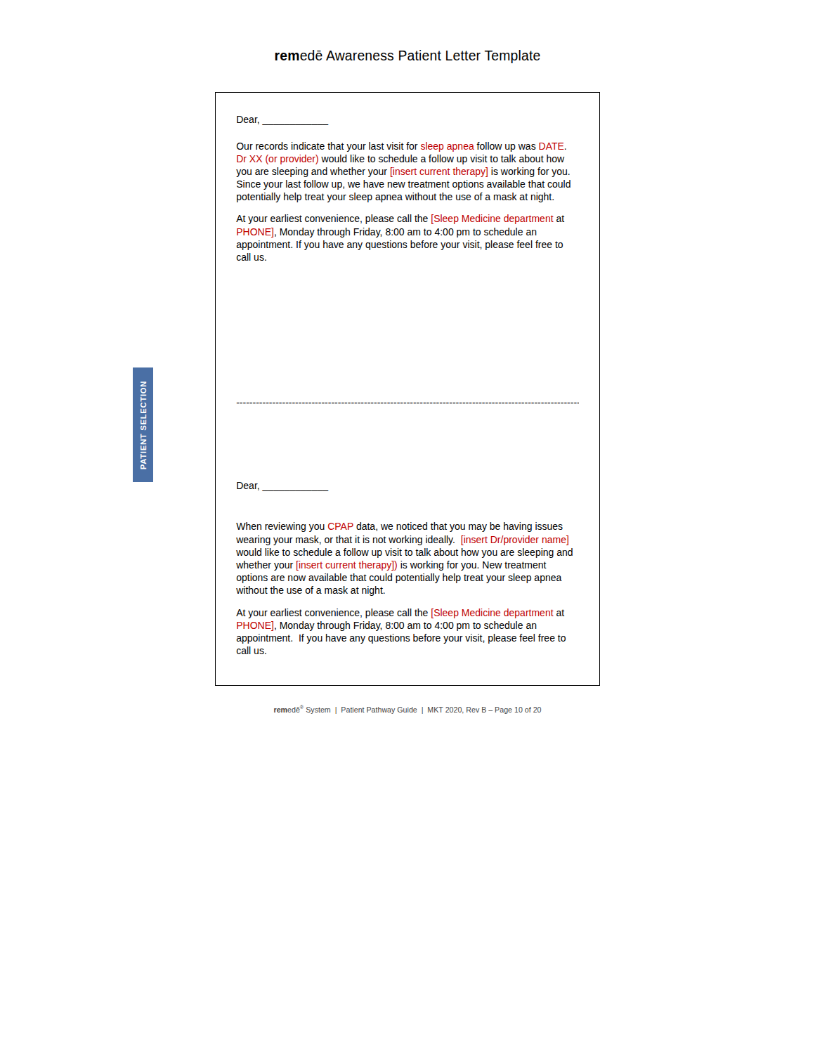PATIENT SELECTION
remedē Awareness Patient Letter Template
Dear, ____________
Our records indicate that your last visit for sleep apnea follow up was DATE. Dr XX (or provider) would like to schedule a follow up visit to talk about how you are sleeping and whether your [insert current therapy] is working for you. Since your last follow up, we have new treatment options available that could potentially help treat your sleep apnea without the use of a mask at night.
At your earliest convenience, please call the [Sleep Medicine department at PHONE], Monday through Friday, 8:00 am to 4:00 pm to schedule an appointment. If you have any questions before your visit, please feel free to call us.
-----------------------------------------------------------------------------------------------------------------------------------
Dear, ____________
When reviewing you CPAP data, we noticed that you may be having issues wearing your mask, or that it is not working ideally. [insert Dr/provider name] would like to schedule a follow up visit to talk about how you are sleeping and whether your [insert current therapy]) is working for you. New treatment options are now available that could potentially help treat your sleep apnea without the use of a mask at night.
At your earliest convenience, please call the [Sleep Medicine department at PHONE], Monday through Friday, 8:00 am to 4:00 pm to schedule an appointment. If you have any questions before your visit, please feel free to call us.
remedē® System | Patient Pathway Guide | MKT 2020, Rev B – Page 10 of 20